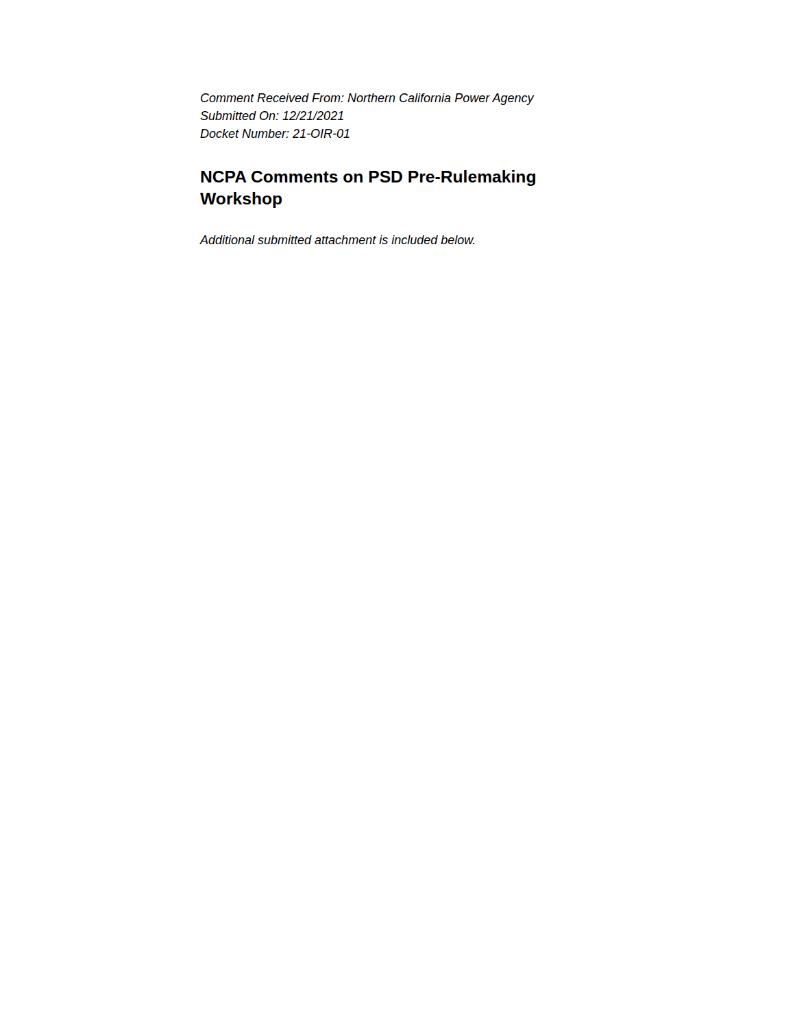Comment Received From: Northern California Power Agency
Submitted On: 12/21/2021
Docket Number: 21-OIR-01
NCPA Comments on PSD Pre-Rulemaking Workshop
Additional submitted attachment is included below.